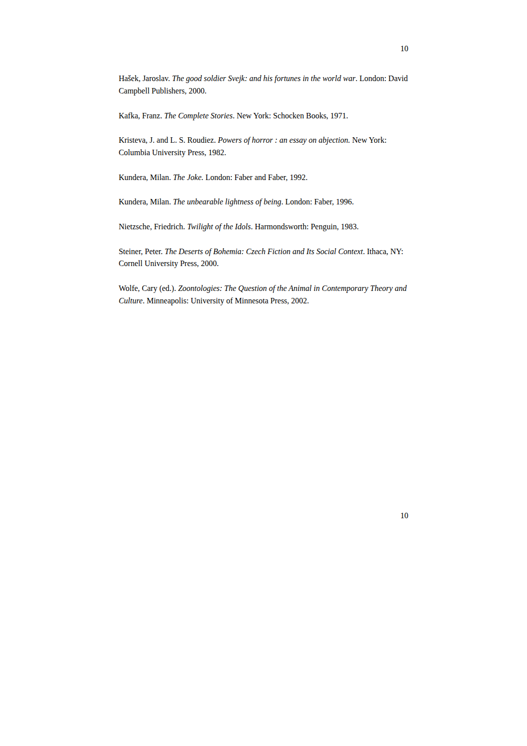10
Hašek, Jaroslav. The good soldier Svejk: and his fortunes in the world war. London: David Campbell Publishers, 2000.
Kafka, Franz. The Complete Stories. New York: Schocken Books, 1971.
Kristeva, J. and L. S. Roudiez. Powers of horror : an essay on abjection. New York: Columbia University Press, 1982.
Kundera, Milan. The Joke. London: Faber and Faber, 1992.
Kundera, Milan. The unbearable lightness of being. London: Faber, 1996.
Nietzsche, Friedrich. Twilight of the Idols. Harmondsworth: Penguin, 1983.
Steiner, Peter. The Deserts of Bohemia: Czech Fiction and Its Social Context. Ithaca, NY: Cornell University Press, 2000.
Wolfe, Cary (ed.). Zoontologies: The Question of the Animal in Contemporary Theory and Culture. Minneapolis: University of Minnesota Press, 2002.
10